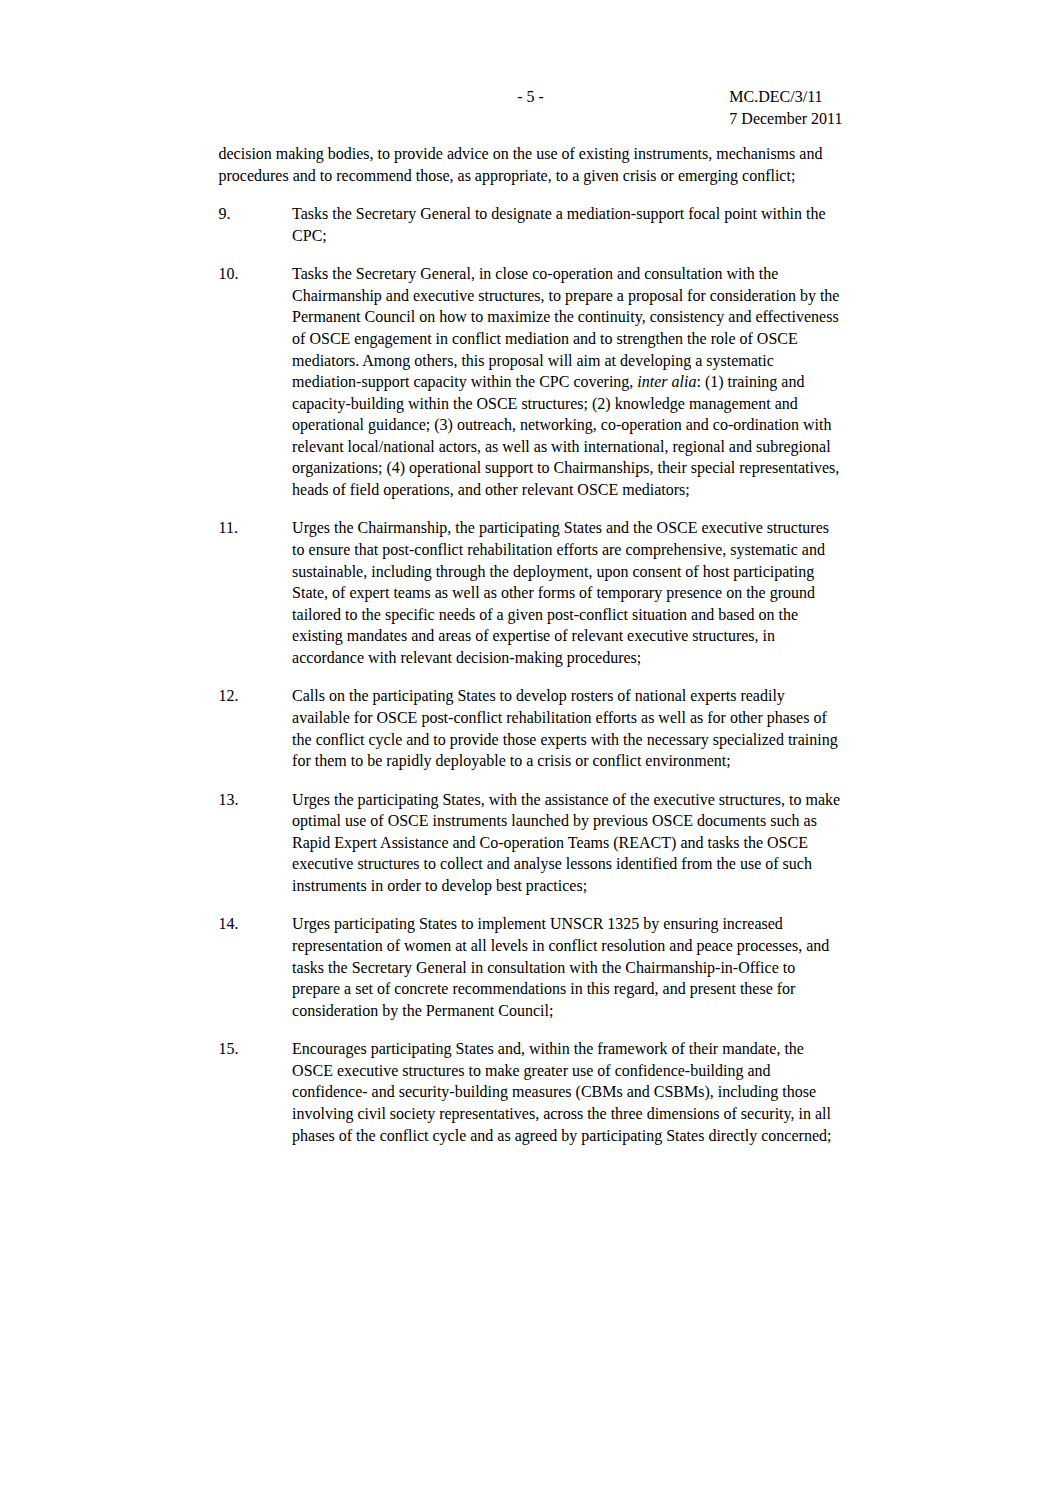- 5 -
MC.DEC/3/11
7 December 2011
decision making bodies, to provide advice on the use of existing instruments, mechanisms and procedures and to recommend those, as appropriate, to a given crisis or emerging conflict;
9.
Tasks the Secretary General to designate a mediation-support focal point within the CPC;
10.
Tasks the Secretary General, in close co-operation and consultation with the Chairmanship and executive structures, to prepare a proposal for consideration by the Permanent Council on how to maximize the continuity, consistency and effectiveness of OSCE engagement in conflict mediation and to strengthen the role of OSCE mediators. Among others, this proposal will aim at developing a systematic mediation-support capacity within the CPC covering, inter alia: (1) training and capacity-building within the OSCE structures; (2) knowledge management and operational guidance; (3) outreach, networking, co-operation and co-ordination with relevant local/national actors, as well as with international, regional and subregional organizations; (4) operational support to Chairmanships, their special representatives, heads of field operations, and other relevant OSCE mediators;
11.
Urges the Chairmanship, the participating States and the OSCE executive structures to ensure that post-conflict rehabilitation efforts are comprehensive, systematic and sustainable, including through the deployment, upon consent of host participating State, of expert teams as well as other forms of temporary presence on the ground tailored to the specific needs of a given post-conflict situation and based on the existing mandates and areas of expertise of relevant executive structures, in accordance with relevant decision-making procedures;
12.
Calls on the participating States to develop rosters of national experts readily available for OSCE post-conflict rehabilitation efforts as well as for other phases of the conflict cycle and to provide those experts with the necessary specialized training for them to be rapidly deployable to a crisis or conflict environment;
13.
Urges the participating States, with the assistance of the executive structures, to make optimal use of OSCE instruments launched by previous OSCE documents such as Rapid Expert Assistance and Co-operation Teams (REACT) and tasks the OSCE executive structures to collect and analyse lessons identified from the use of such instruments in order to develop best practices;
14.
Urges participating States to implement UNSCR 1325 by ensuring increased representation of women at all levels in conflict resolution and peace processes, and tasks the Secretary General in consultation with the Chairmanship-in-Office to prepare a set of concrete recommendations in this regard, and present these for consideration by the Permanent Council;
15.
Encourages participating States and, within the framework of their mandate, the OSCE executive structures to make greater use of confidence-building and confidence- and security-building measures (CBMs and CSBMs), including those involving civil society representatives, across the three dimensions of security, in all phases of the conflict cycle and as agreed by participating States directly concerned;